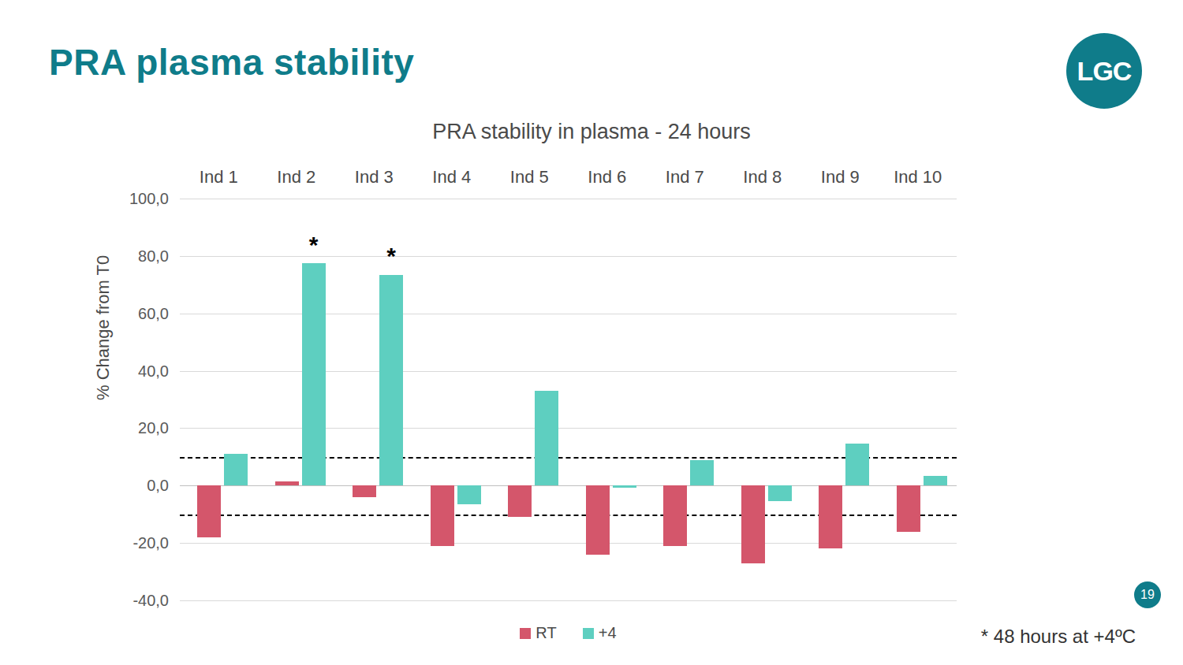PRA plasma stability
LGC
PRA stability in plasma - 24 hours
% Change from T0
100,0
80,0
60,0
40,0
20,0
0,0
-20,0
-40,0
Ind 1
Ind 2
Ind 3
Ind 4
Ind 5
Ind 6
Ind 7
Ind 8
Ind 9
Ind 10
*
*
RT +4
* 48 hours at +4ºC
19